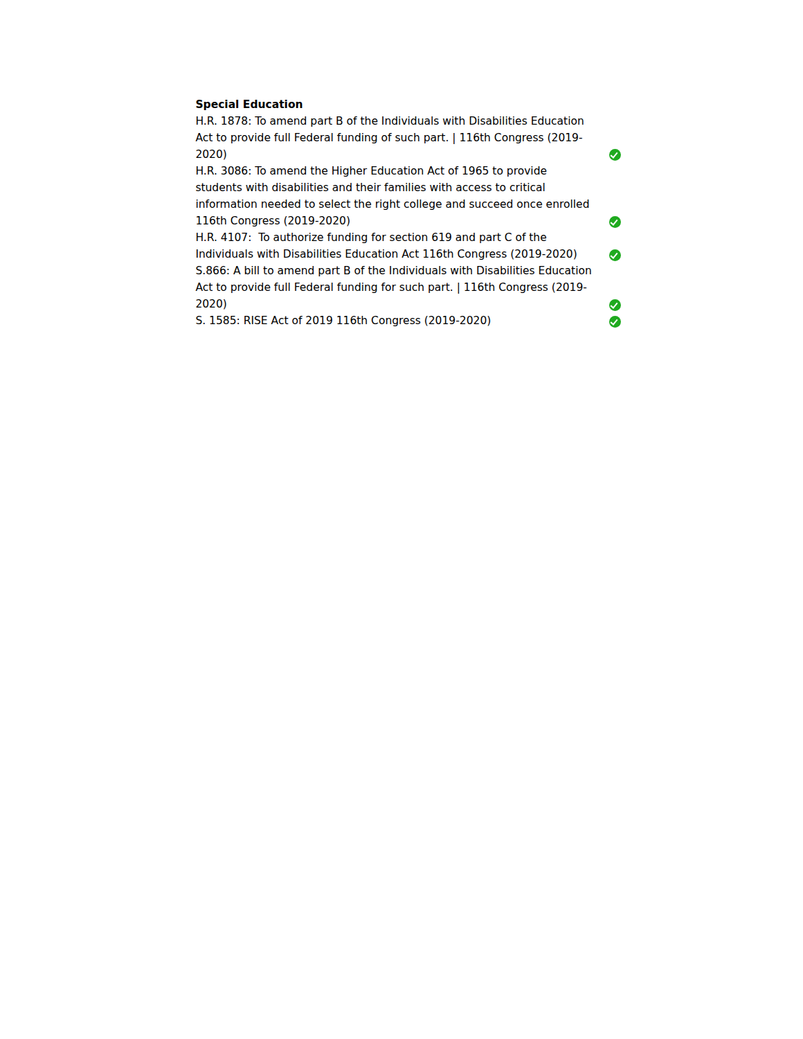Special Education
H.R. 1878: To amend part B of the Individuals with Disabilities Education Act to provide full Federal funding of such part. | 116th Congress (2019-2020)
H.R. 3086: To amend the Higher Education Act of 1965 to provide students with disabilities and their families with access to critical information needed to select the right college and succeed once enrolled 116th Congress (2019-2020)
H.R. 4107: To authorize funding for section 619 and part C of the Individuals with Disabilities Education Act 116th Congress (2019-2020)
S.866: A bill to amend part B of the Individuals with Disabilities Education Act to provide full Federal funding for such part. | 116th Congress (2019-2020)
S. 1585: RISE Act of 2019 116th Congress (2019-2020)